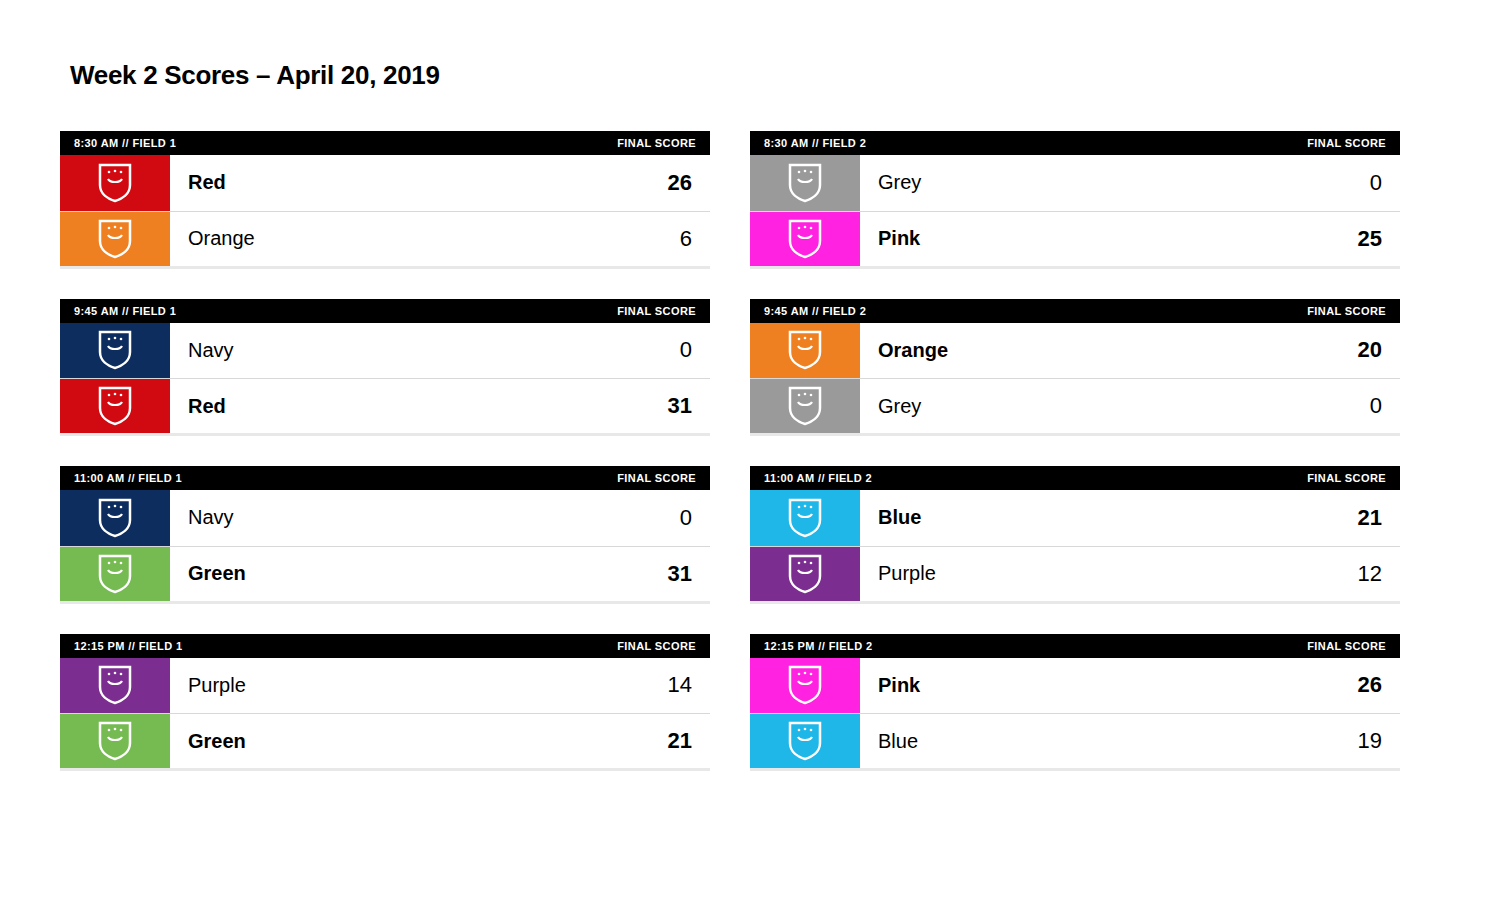Week 2 Scores – April 20, 2019
8:30 AM // FIELD 1 FINAL SCORE
| | Red | 26 |
| | Orange | 6 |
8:30 AM // FIELD 2 FINAL SCORE
| | Grey | 0 |
| | Pink | 25 |
9:45 AM // FIELD 1 FINAL SCORE
| | Navy | 0 |
| | Red | 31 |
9:45 AM // FIELD 2 FINAL SCORE
| | Orange | 20 |
| | Grey | 0 |
11:00 AM // FIELD 1 FINAL SCORE
| | Navy | 0 |
| | Green | 31 |
11:00 AM // FIELD 2 FINAL SCORE
| | Blue | 21 |
| | Purple | 12 |
12:15 PM // FIELD 1 FINAL SCORE
| | Purple | 14 |
| | Green | 21 |
12:15 PM // FIELD 2 FINAL SCORE
| | Pink | 26 |
| | Blue | 19 |